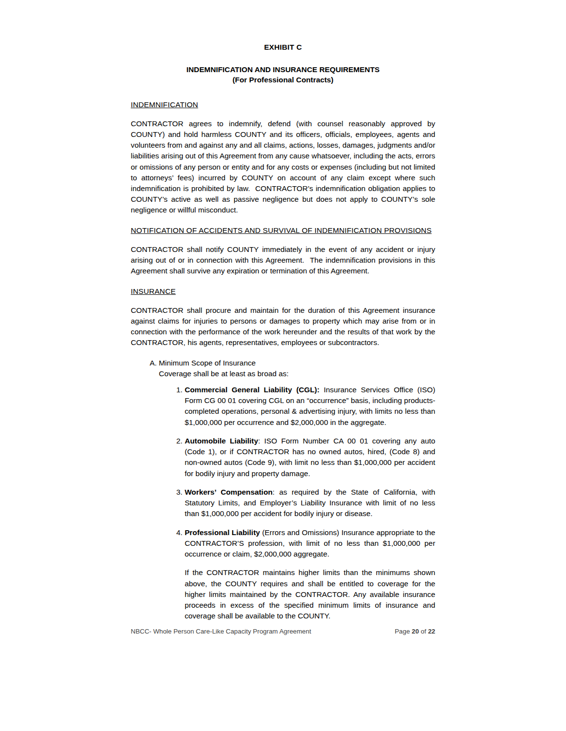EXHIBIT C
INDEMNIFICATION AND INSURANCE REQUIREMENTS
(For Professional Contracts)
INDEMNIFICATION
CONTRACTOR agrees to indemnify, defend (with counsel reasonably approved by COUNTY) and hold harmless COUNTY and its officers, officials, employees, agents and volunteers from and against any and all claims, actions, losses, damages, judgments and/or liabilities arising out of this Agreement from any cause whatsoever, including the acts, errors or omissions of any person or entity and for any costs or expenses (including but not limited to attorneys’ fees) incurred by COUNTY on account of any claim except where such indemnification is prohibited by law. CONTRACTOR’s indemnification obligation applies to COUNTY’s active as well as passive negligence but does not apply to COUNTY’s sole negligence or willful misconduct.
NOTIFICATION OF ACCIDENTS AND SURVIVAL OF INDEMNIFICATION PROVISIONS
CONTRACTOR shall notify COUNTY immediately in the event of any accident or injury arising out of or in connection with this Agreement. The indemnification provisions in this Agreement shall survive any expiration or termination of this Agreement.
INSURANCE
CONTRACTOR shall procure and maintain for the duration of this Agreement insurance against claims for injuries to persons or damages to property which may arise from or in connection with the performance of the work hereunder and the results of that work by the CONTRACTOR, his agents, representatives, employees or subcontractors.
Minimum Scope of Insurance
Coverage shall be at least as broad as:
Commercial General Liability (CGL): Insurance Services Office (ISO) Form CG 00 01 covering CGL on an “occurrence” basis, including products-completed operations, personal & advertising injury, with limits no less than $1,000,000 per occurrence and $2,000,000 in the aggregate.
Automobile Liability: ISO Form Number CA 00 01 covering any auto (Code 1), or if CONTRACTOR has no owned autos, hired, (Code 8) and non-owned autos (Code 9), with limit no less than $1,000,000 per accident for bodily injury and property damage.
Workers’ Compensation: as required by the State of California, with Statutory Limits, and Employer’s Liability Insurance with limit of no less than $1,000,000 per accident for bodily injury or disease.
Professional Liability (Errors and Omissions) Insurance appropriate to the CONTRACTOR’S profession, with limit of no less than $1,000,000 per occurrence or claim, $2,000,000 aggregate.
If the CONTRACTOR maintains higher limits than the minimums shown above, the COUNTY requires and shall be entitled to coverage for the higher limits maintained by the CONTRACTOR. Any available insurance proceeds in excess of the specified minimum limits of insurance and coverage shall be available to the COUNTY.
NBCC- Whole Person Care-Like Capacity Program Agreement
Page 20 of 22